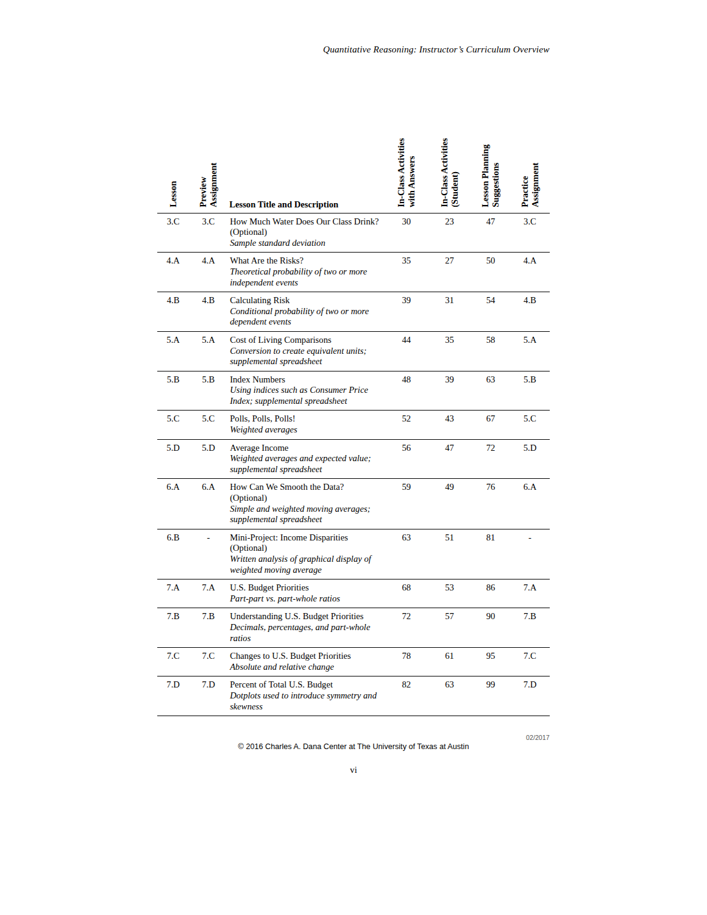Quantitative Reasoning: Instructor’s Curriculum Overview
| Lesson | Preview Assignment | Lesson Title and Description | In-Class Activities with Answers | In-Class Activities (Student) | Lesson Planning Suggestions | Practice Assignment |
| --- | --- | --- | --- | --- | --- | --- |
| 3.C | 3.C | How Much Water Does Our Class Drink? (Optional) Sample standard deviation | 30 | 23 | 47 | 3.C |
| 4.A | 4.A | What Are the Risks? Theoretical probability of two or more independent events | 35 | 27 | 50 | 4.A |
| 4.B | 4.B | Calculating Risk Conditional probability of two or more dependent events | 39 | 31 | 54 | 4.B |
| 5.A | 5.A | Cost of Living Comparisons Conversion to create equivalent units; supplemental spreadsheet | 44 | 35 | 58 | 5.A |
| 5.B | 5.B | Index Numbers Using indices such as Consumer Price Index; supplemental spreadsheet | 48 | 39 | 63 | 5.B |
| 5.C | 5.C | Polls, Polls, Polls! Weighted averages | 52 | 43 | 67 | 5.C |
| 5.D | 5.D | Average Income Weighted averages and expected value; supplemental spreadsheet | 56 | 47 | 72 | 5.D |
| 6.A | 6.A | How Can We Smooth the Data? (Optional) Simple and weighted moving averages; supplemental spreadsheet | 59 | 49 | 76 | 6.A |
| 6.B | - | Mini-Project: Income Disparities (Optional) Written analysis of graphical display of weighted moving average | 63 | 51 | 81 | - |
| 7.A | 7.A | U.S. Budget Priorities Part-part vs. part-whole ratios | 68 | 53 | 86 | 7.A |
| 7.B | 7.B | Understanding U.S. Budget Priorities Decimals, percentages, and part-whole ratios | 72 | 57 | 90 | 7.B |
| 7.C | 7.C | Changes to U.S. Budget Priorities Absolute and relative change | 78 | 61 | 95 | 7.C |
| 7.D | 7.D | Percent of Total U.S. Budget Dotplots used to introduce symmetry and skewness | 82 | 63 | 99 | 7.D |
02/2017
© 2016 Charles A. Dana Center at The University of Texas at Austin
vi